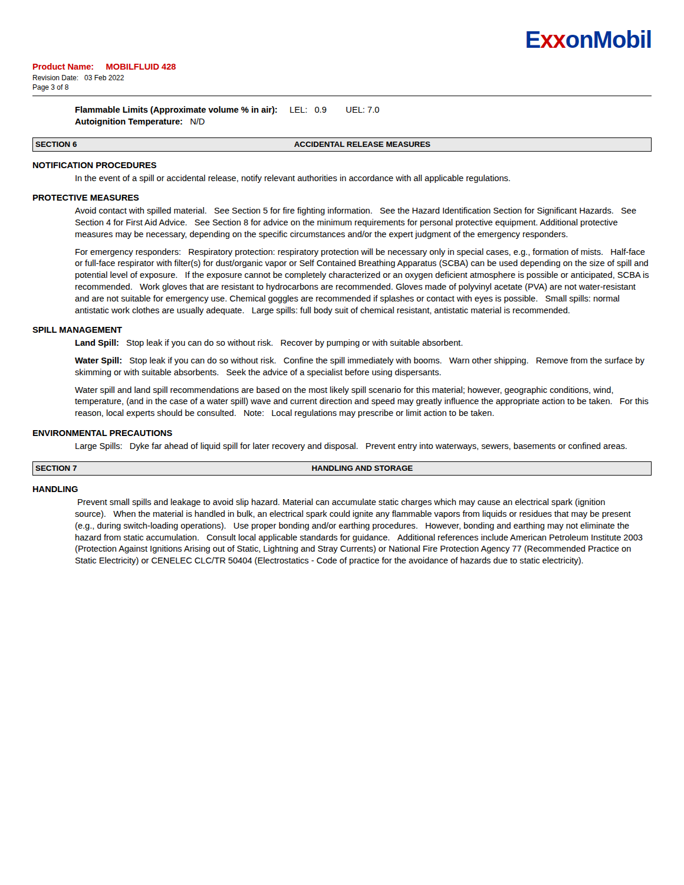Exx onMobil
Product Name: MOBILFLUID 428
Revision Date: 03 Feb 2022
Page 3 of 8
Flammable Limits (Approximate volume % in air): LEL: 0.9 UEL: 7.0
Autoignition Temperature: N/D
SECTION 6 ACCIDENTAL RELEASE MEASURES
NOTIFICATION PROCEDURES
In the event of a spill or accidental release, notify relevant authorities in accordance with all applicable regulations.
PROTECTIVE MEASURES
Avoid contact with spilled material. See Section 5 for fire fighting information. See the Hazard Identification Section for Significant Hazards. See Section 4 for First Aid Advice. See Section 8 for advice on the minimum requirements for personal protective equipment. Additional protective measures may be necessary, depending on the specific circumstances and/or the expert judgment of the emergency responders.
For emergency responders: Respiratory protection: respiratory protection will be necessary only in special cases, e.g., formation of mists. Half-face or full-face respirator with filter(s) for dust/organic vapor or Self Contained Breathing Apparatus (SCBA) can be used depending on the size of spill and potential level of exposure. If the exposure cannot be completely characterized or an oxygen deficient atmosphere is possible or anticipated, SCBA is recommended. Work gloves that are resistant to hydrocarbons are recommended. Gloves made of polyvinyl acetate (PVA) are not water-resistant and are not suitable for emergency use. Chemical goggles are recommended if splashes or contact with eyes is possible. Small spills: normal antistatic work clothes are usually adequate. Large spills: full body suit of chemical resistant, antistatic material is recommended.
SPILL MANAGEMENT
Land Spill: Stop leak if you can do so without risk. Recover by pumping or with suitable absorbent.
Water Spill: Stop leak if you can do so without risk. Confine the spill immediately with booms. Warn other shipping. Remove from the surface by skimming or with suitable absorbents. Seek the advice of a specialist before using dispersants.
Water spill and land spill recommendations are based on the most likely spill scenario for this material; however, geographic conditions, wind, temperature, (and in the case of a water spill) wave and current direction and speed may greatly influence the appropriate action to be taken. For this reason, local experts should be consulted. Note: Local regulations may prescribe or limit action to be taken.
ENVIRONMENTAL PRECAUTIONS
Large Spills: Dyke far ahead of liquid spill for later recovery and disposal. Prevent entry into waterways, sewers, basements or confined areas.
SECTION 7 HANDLING AND STORAGE
HANDLING
Prevent small spills and leakage to avoid slip hazard. Material can accumulate static charges which may cause an electrical spark (ignition source). When the material is handled in bulk, an electrical spark could ignite any flammable vapors from liquids or residues that may be present (e.g., during switch-loading operations). Use proper bonding and/or earthing procedures. However, bonding and earthing may not eliminate the hazard from static accumulation. Consult local applicable standards for guidance. Additional references include American Petroleum Institute 2003 (Protection Against Ignitions Arising out of Static, Lightning and Stray Currents) or National Fire Protection Agency 77 (Recommended Practice on Static Electricity) or CENELEC CLC/TR 50404 (Electrostatics - Code of practice for the avoidance of hazards due to static electricity).